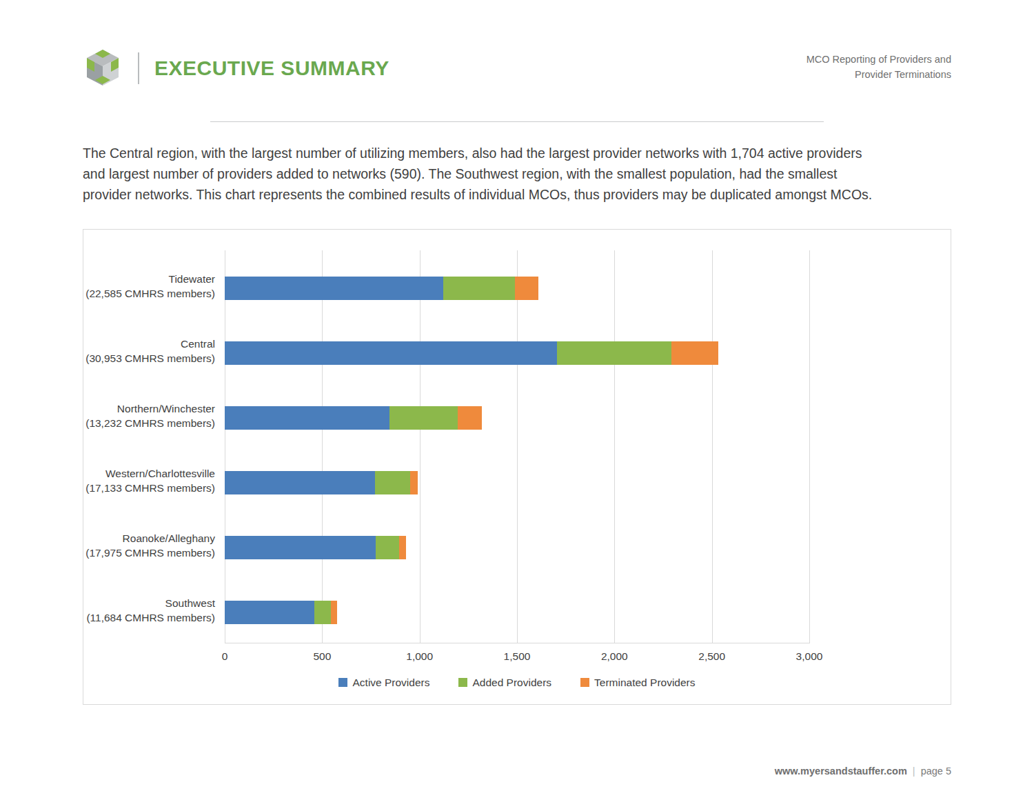EXECUTIVE SUMMARY
MCO Reporting of Providers and
Provider Terminations
The Central region, with the largest number of utilizing members, also had the largest provider networks with 1,704 active providers and largest number of providers added to networks (590). The Southwest region, with the smallest population, had the smallest provider networks. This chart represents the combined results of individual MCOs, thus providers may be duplicated amongst MCOs.
Tidewater(22,585 CMHRS members)
Central(30,953 CMHRS members)
Northern/Winchester(13,232 CMHRS members)
Western/Charlottesville(17,133 CMHRS members)
Roanoke/Alleghany(17,975 CMHRS members)
Southwest(11,684 CMHRS members)
0
500
1,000
1,500
2,000
2,500
3,000
Active Providers
Added Providers
Terminated Providers
www.myersandstauffer.com|page 5